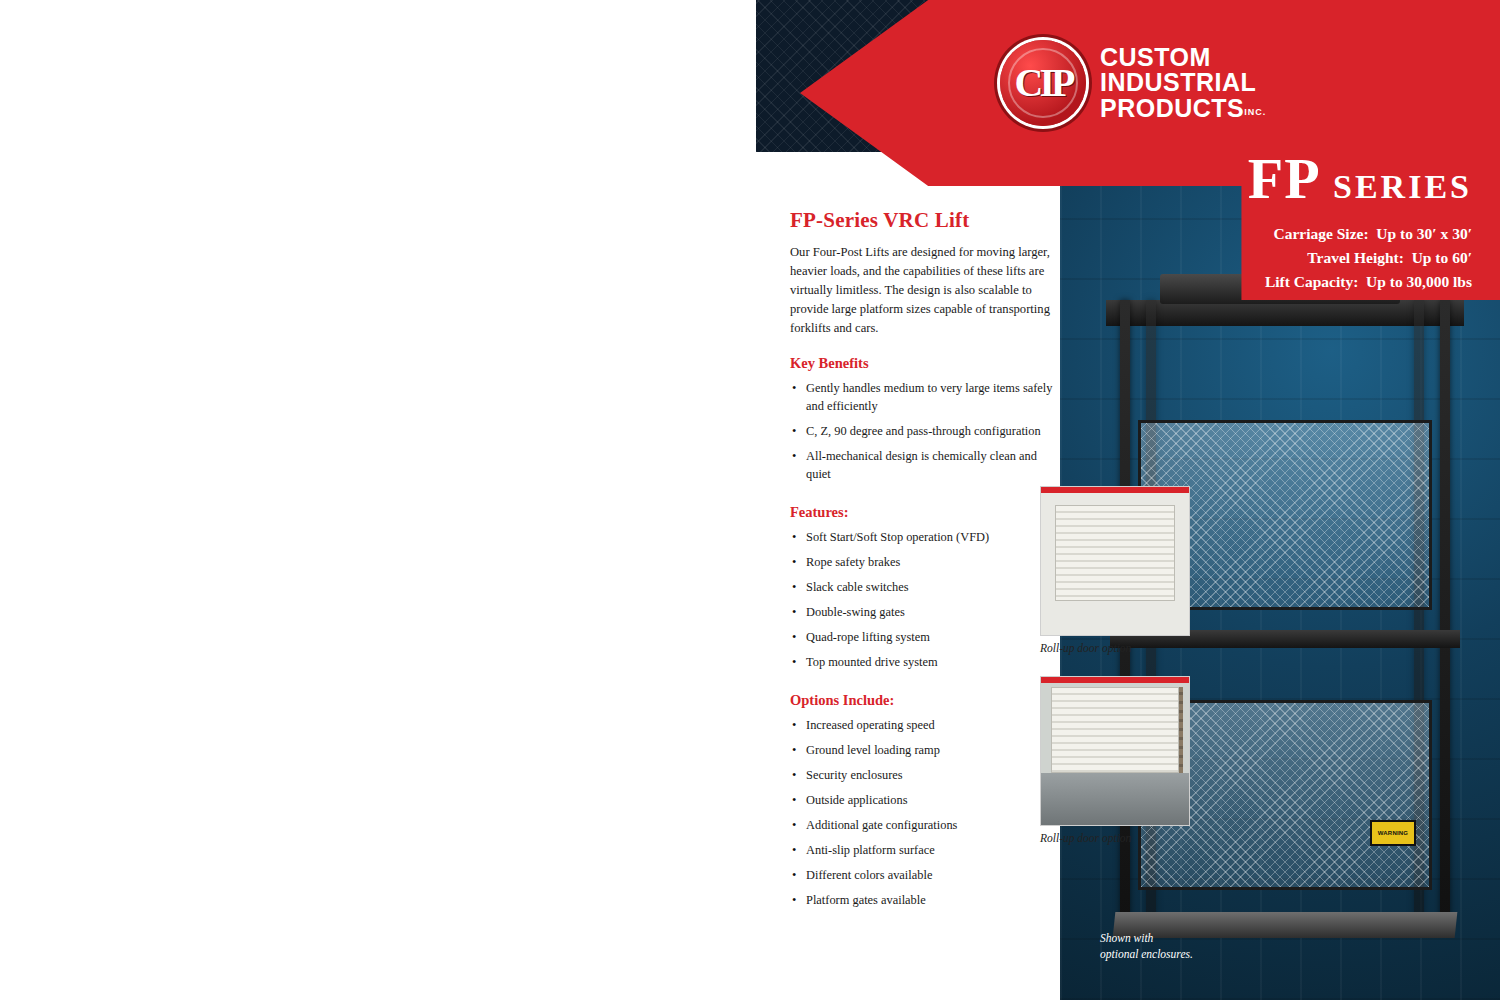WARNING
CIP
Custom
Industrial
ProductsINC.
FP SERIES
Carriage Size: Up to 30′ x 30′
Travel Height: Up to 60′
Lift Capacity: Up to 30,000 lbs
FP-Series VRC Lift
Our Four-Post Lifts are designed for moving larger, heavier loads, and the capabilities of these lifts are virtually limitless. The design is also scalable to provide large platform sizes capable of transporting forklifts and cars.
Key Benefits
Gently handles medium to very large items safely and efficiently
C, Z, 90 degree and pass-through configuration
All-mechanical design is chemically clean and quiet
Features:
Soft Start/Soft Stop operation (VFD)
Rope safety brakes
Slack cable switches
Double-swing gates
Quad-rope lifting system
Top mounted drive system
Options Include:
Increased operating speed
Ground level loading ramp
Security enclosures
Outside applications
Additional gate configurations
Anti-slip platform surface
Different colors available
Platform gates available
Roll-up door option
Roll-up door option
Shown with
optional enclosures.